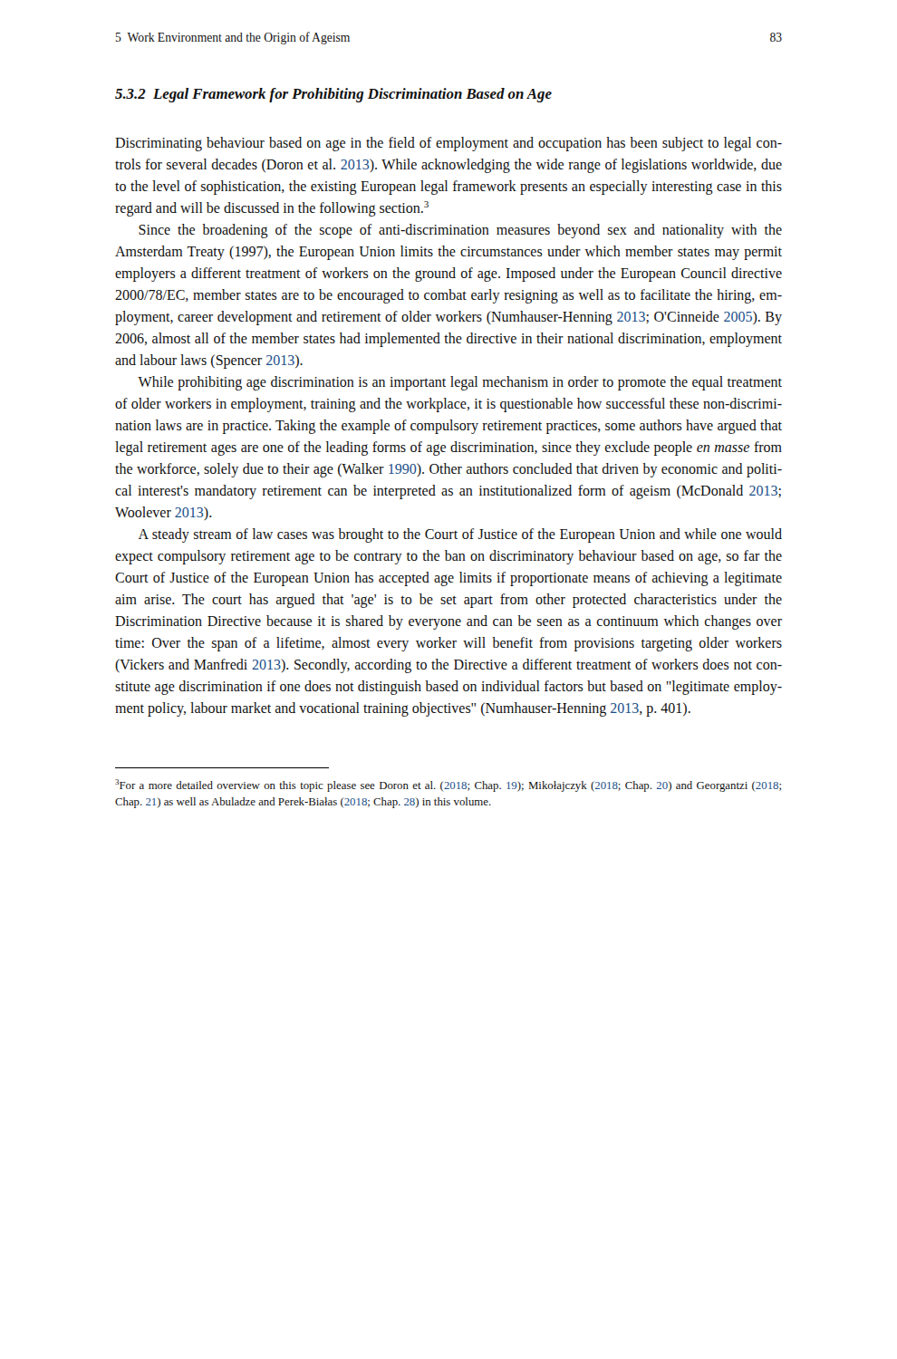5 Work Environment and the Origin of Ageism 83
5.3.2 Legal Framework for Prohibiting Discrimination Based on Age
Discriminating behaviour based on age in the field of employment and occupation has been subject to legal controls for several decades (Doron et al. 2013). While acknowledging the wide range of legislations worldwide, due to the level of sophistication, the existing European legal framework presents an especially interesting case in this regard and will be discussed in the following section.3
Since the broadening of the scope of anti-discrimination measures beyond sex and nationality with the Amsterdam Treaty (1997), the European Union limits the circumstances under which member states may permit employers a different treatment of workers on the ground of age. Imposed under the European Council directive 2000/78/EC, member states are to be encouraged to combat early resigning as well as to facilitate the hiring, employment, career development and retirement of older workers (Numhauser-Henning 2013; O'Cinneide 2005). By 2006, almost all of the member states had implemented the directive in their national discrimination, employment and labour laws (Spencer 2013).
While prohibiting age discrimination is an important legal mechanism in order to promote the equal treatment of older workers in employment, training and the workplace, it is questionable how successful these non-discrimination laws are in practice. Taking the example of compulsory retirement practices, some authors have argued that legal retirement ages are one of the leading forms of age discrimination, since they exclude people en masse from the workforce, solely due to their age (Walker 1990). Other authors concluded that driven by economic and political interest's mandatory retirement can be interpreted as an institutionalized form of ageism (McDonald 2013; Woolever 2013).
A steady stream of law cases was brought to the Court of Justice of the European Union and while one would expect compulsory retirement age to be contrary to the ban on discriminatory behaviour based on age, so far the Court of Justice of the European Union has accepted age limits if proportionate means of achieving a legitimate aim arise. The court has argued that 'age' is to be set apart from other protected characteristics under the Discrimination Directive because it is shared by everyone and can be seen as a continuum which changes over time: Over the span of a lifetime, almost every worker will benefit from provisions targeting older workers (Vickers and Manfredi 2013). Secondly, according to the Directive a different treatment of workers does not constitute age discrimination if one does not distinguish based on individual factors but based on "legitimate employment policy, labour market and vocational training objectives" (Numhauser-Henning 2013, p. 401).
3For a more detailed overview on this topic please see Doron et al. (2018; Chap. 19); Mikołajczyk (2018; Chap. 20) and Georgantzi (2018; Chap. 21) as well as Abuladze and Perek-Białas (2018; Chap. 28) in this volume.